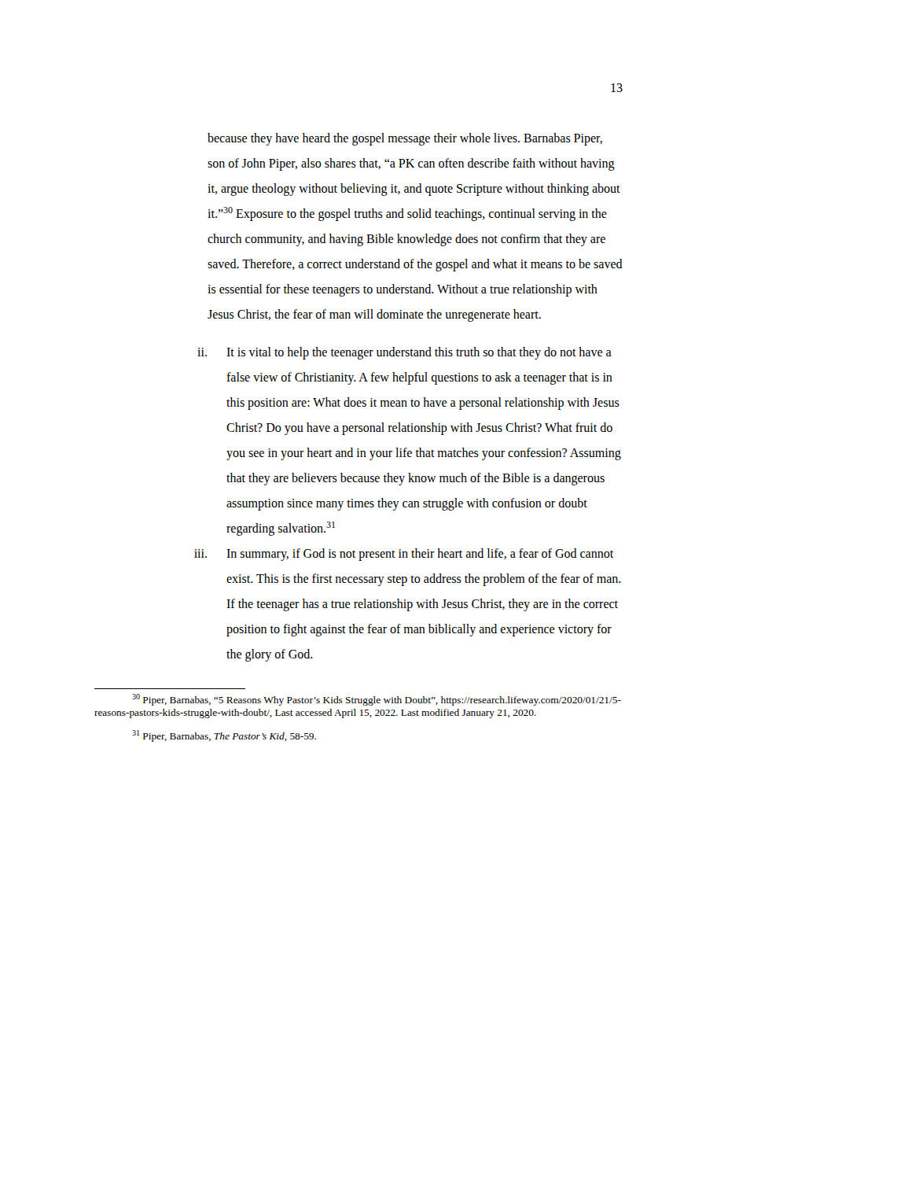13
because they have heard the gospel message their whole lives. Barnabas Piper, son of John Piper, also shares that, “a PK can often describe faith without having it, argue theology without believing it, and quote Scripture without thinking about it.”30 Exposure to the gospel truths and solid teachings, continual serving in the church community, and having Bible knowledge does not confirm that they are saved. Therefore, a correct understand of the gospel and what it means to be saved is essential for these teenagers to understand. Without a true relationship with Jesus Christ, the fear of man will dominate the unregenerate heart.
ii. It is vital to help the teenager understand this truth so that they do not have a false view of Christianity. A few helpful questions to ask a teenager that is in this position are: What does it mean to have a personal relationship with Jesus Christ? Do you have a personal relationship with Jesus Christ? What fruit do you see in your heart and in your life that matches your confession? Assuming that they are believers because they know much of the Bible is a dangerous assumption since many times they can struggle with confusion or doubt regarding salvation.31
iii. In summary, if God is not present in their heart and life, a fear of God cannot exist. This is the first necessary step to address the problem of the fear of man. If the teenager has a true relationship with Jesus Christ, they are in the correct position to fight against the fear of man biblically and experience victory for the glory of God.
30 Piper, Barnabas, “5 Reasons Why Pastor’s Kids Struggle with Doubt”, https://research.lifeway.com/2020/01/21/5-reasons-pastors-kids-struggle-with-doubt/, Last accessed April 15, 2022. Last modified January 21, 2020.
31 Piper, Barnabas, The Pastor’s Kid, 58-59.